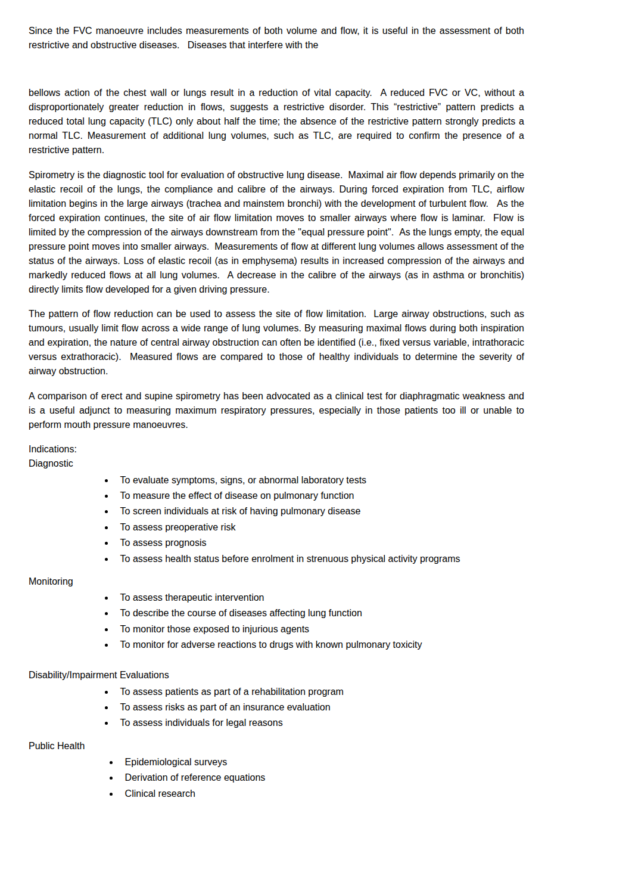Since the FVC manoeuvre includes measurements of both volume and flow, it is useful in the assessment of both restrictive and obstructive diseases. Diseases that interfere with the
bellows action of the chest wall or lungs result in a reduction of vital capacity. A reduced FVC or VC, without a disproportionately greater reduction in flows, suggests a restrictive disorder. This “restrictive” pattern predicts a reduced total lung capacity (TLC) only about half the time; the absence of the restrictive pattern strongly predicts a normal TLC. Measurement of additional lung volumes, such as TLC, are required to confirm the presence of a restrictive pattern.
Spirometry is the diagnostic tool for evaluation of obstructive lung disease. Maximal air flow depends primarily on the elastic recoil of the lungs, the compliance and calibre of the airways. During forced expiration from TLC, airflow limitation begins in the large airways (trachea and mainstem bronchi) with the development of turbulent flow. As the forced expiration continues, the site of air flow limitation moves to smaller airways where flow is laminar. Flow is limited by the compression of the airways downstream from the "equal pressure point". As the lungs empty, the equal pressure point moves into smaller airways. Measurements of flow at different lung volumes allows assessment of the status of the airways. Loss of elastic recoil (as in emphysema) results in increased compression of the airways and markedly reduced flows at all lung volumes. A decrease in the calibre of the airways (as in asthma or bronchitis) directly limits flow developed for a given driving pressure.
The pattern of flow reduction can be used to assess the site of flow limitation. Large airway obstructions, such as tumours, usually limit flow across a wide range of lung volumes. By measuring maximal flows during both inspiration and expiration, the nature of central airway obstruction can often be identified (i.e., fixed versus variable, intrathoracic versus extrathoracic). Measured flows are compared to those of healthy individuals to determine the severity of airway obstruction.
A comparison of erect and supine spirometry has been advocated as a clinical test for diaphragmatic weakness and is a useful adjunct to measuring maximum respiratory pressures, especially in those patients too ill or unable to perform mouth pressure manoeuvres.
Indications:
Diagnostic
To evaluate symptoms, signs, or abnormal laboratory tests
To measure the effect of disease on pulmonary function
To screen individuals at risk of having pulmonary disease
To assess preoperative risk
To assess prognosis
To assess health status before enrolment in strenuous physical activity programs
Monitoring
To assess therapeutic intervention
To describe the course of diseases affecting lung function
To monitor those exposed to injurious agents
To monitor for adverse reactions to drugs with known pulmonary toxicity
Disability/Impairment Evaluations
To assess patients as part of a rehabilitation program
To assess risks as part of an insurance evaluation
To assess individuals for legal reasons
Public Health
Epidemiological surveys
Derivation of reference equations
Clinical research